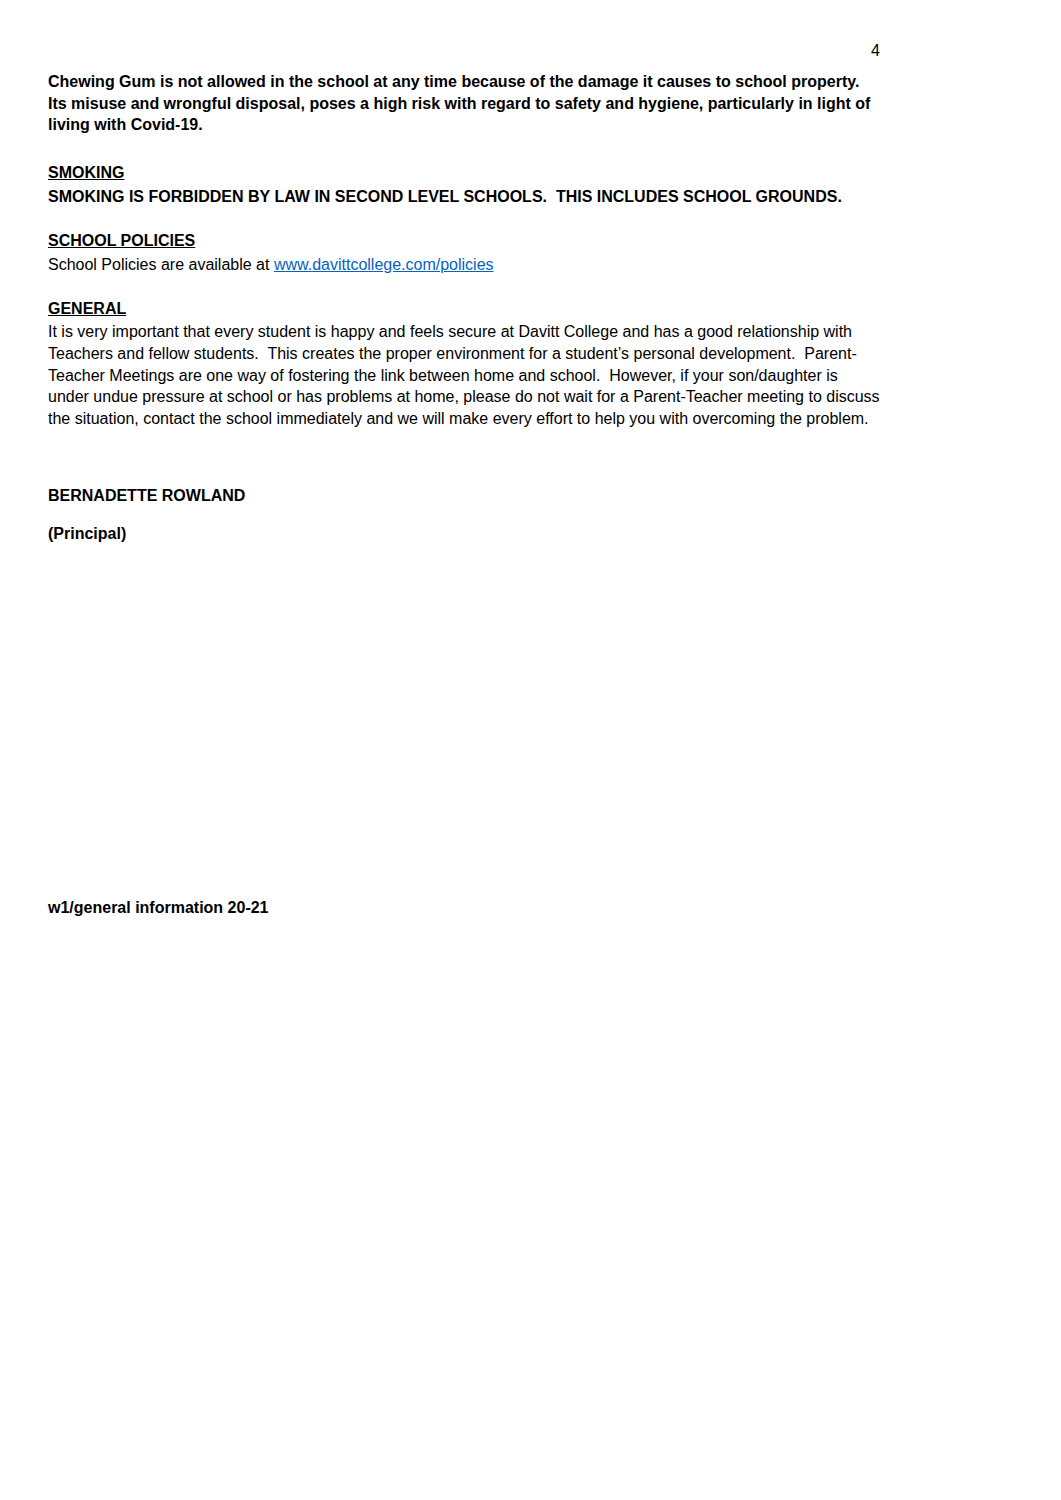4
Chewing Gum is not allowed in the school at any time because of the damage it causes to school property. Its misuse and wrongful disposal, poses a high risk with regard to safety and hygiene, particularly in light of living with Covid-19.
Smoking
SMOKING IS FORBIDDEN BY LAW IN SECOND LEVEL SCHOOLS. THIS INCLUDES SCHOOL GROUNDS.
School Policies
School Policies are available at www.davittcollege.com/policies
General
It is very important that every student is happy and feels secure at Davitt College and has a good relationship with Teachers and fellow students. This creates the proper environment for a student’s personal development. Parent-Teacher Meetings are one way of fostering the link between home and school. However, if your son/daughter is under undue pressure at school or has problems at home, please do not wait for a Parent-Teacher meeting to discuss the situation, contact the school immediately and we will make every effort to help you with overcoming the problem.
BERNADETTE ROWLAND
(Principal)
w1/general information 20-21